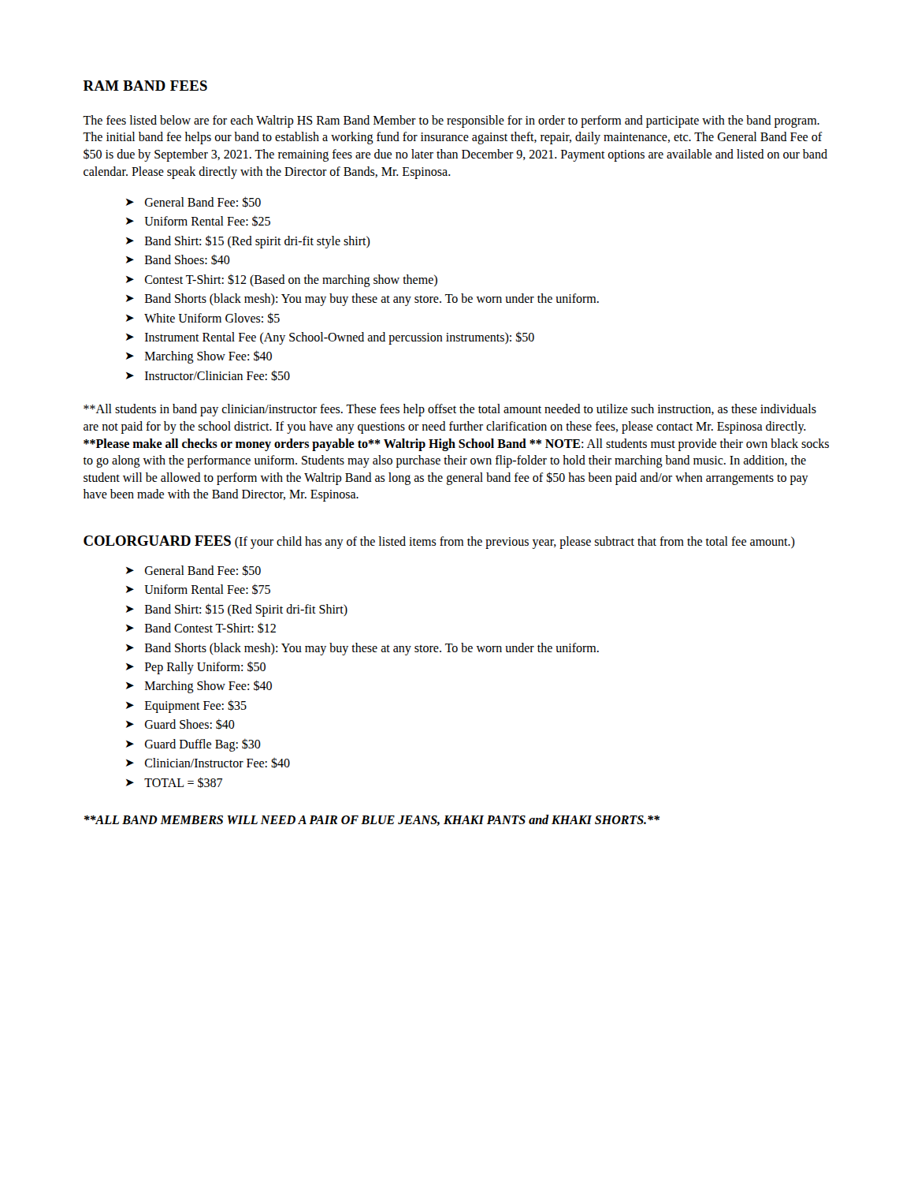RAM BAND FEES
The fees listed below are for each Waltrip HS Ram Band Member to be responsible for in order to perform and participate with the band program. The initial band fee helps our band to establish a working fund for insurance against theft, repair, daily maintenance, etc. The General Band Fee of $50 is due by September 3, 2021. The remaining fees are due no later than December 9, 2021. Payment options are available and listed on our band calendar. Please speak directly with the Director of Bands, Mr. Espinosa.
General Band Fee: $50
Uniform Rental Fee: $25
Band Shirt: $15 (Red spirit dri-fit style shirt)
Band Shoes: $40
Contest T-Shirt: $12 (Based on the marching show theme)
Band Shorts (black mesh): You may buy these at any store. To be worn under the uniform.
White Uniform Gloves: $5
Instrument Rental Fee (Any School-Owned and percussion instruments): $50
Marching Show Fee: $40
Instructor/Clinician Fee: $50
**All students in band pay clinician/instructor fees. These fees help offset the total amount needed to utilize such instruction, as these individuals are not paid for by the school district. If you have any questions or need further clarification on these fees, please contact Mr. Espinosa directly. **Please make all checks or money orders payable to** Waltrip High School Band ** NOTE: All students must provide their own black socks to go along with the performance uniform. Students may also purchase their own flip-folder to hold their marching band music. In addition, the student will be allowed to perform with the Waltrip Band as long as the general band fee of $50 has been paid and/or when arrangements to pay have been made with the Band Director, Mr. Espinosa.
COLORGUARD FEES
(If your child has any of the listed items from the previous year, please subtract that from the total fee amount.)
General Band Fee: $50
Uniform Rental Fee: $75
Band Shirt: $15 (Red Spirit dri-fit Shirt)
Band Contest T-Shirt: $12
Band Shorts (black mesh): You may buy these at any store. To be worn under the uniform.
Pep Rally Uniform: $50
Marching Show Fee: $40
Equipment Fee: $35
Guard Shoes: $40
Guard Duffle Bag: $30
Clinician/Instructor Fee: $40
TOTAL = $387
**ALL BAND MEMBERS WILL NEED A PAIR OF BLUE JEANS, KHAKI PANTS and KHAKI SHORTS.**